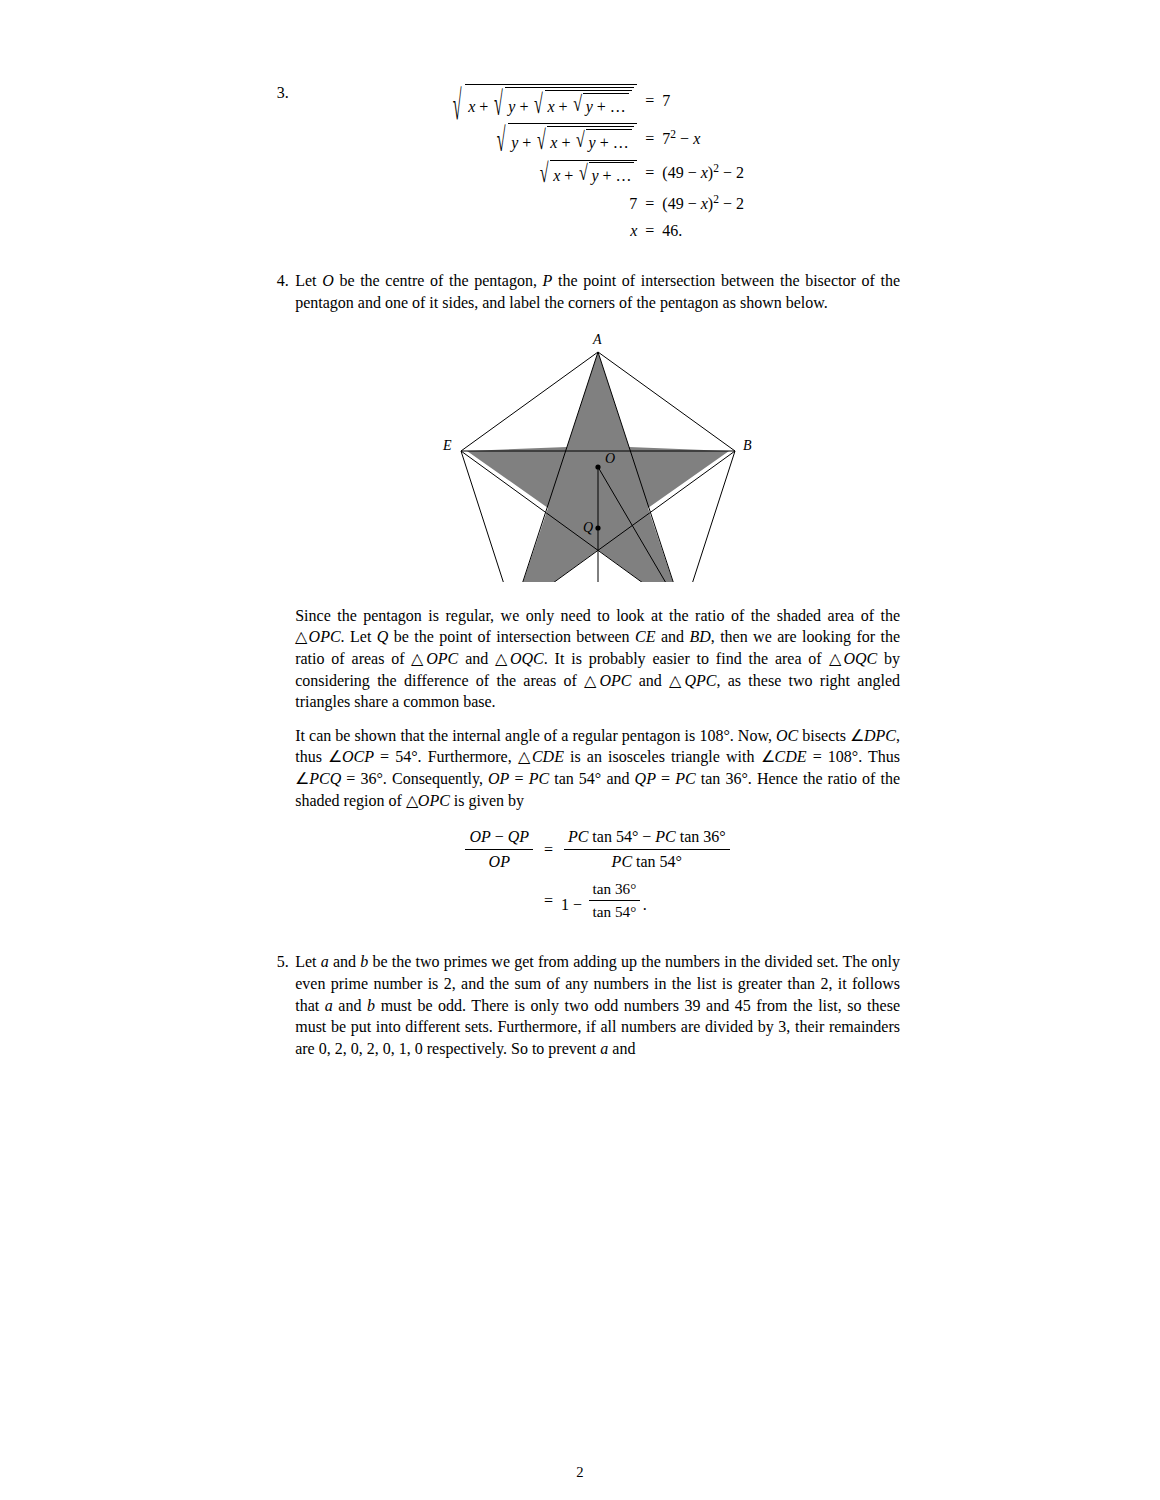3.
| x + y + x + y + … | = | 7 |
| y + x + y + … | = | 7 2 − x |
| x + y + … | = | (49 − x ) 2 − 2 |
| 7 | = | (49 − x ) 2 − 2 |
| x | = | 46. |
4.
Let O be the centre of the pentagon, P the point of intersection between the bisector of the pentagon and one of it sides, and label the corners of the pentagon as shown below.
A B C D E O Q P
Since the pentagon is regular, we only need to look at the ratio of the shaded area of the OPC. Let Q be the point of intersection between CE and BD, then we are looking for the ratio of areas of OPC and OQC. It is probably easier to find the area of OQC by considering the difference of the areas of OPC and QPC, as these two right angled triangles share a common base.
It can be shown that the internal angle of a regular pentagon is 108°. Now, OC bisects DPC, thus OCP = 54°. Furthermore, CDE is an isosceles triangle with CDE = 108°. Thus PCQ = 36°. Consequently, OP = PC tan 54° and QP = PC tan 36°. Hence the ratio of the shaded region of OPC is given by
| OP − QP OP | = | PC tan 54° − PC tan 36° PC tan 54° |
| | = | 1 − tan 36° tan 54° . |
5.
Let a and b be the two primes we get from adding up the numbers in the divided set. The only even prime number is 2, and the sum of any numbers in the list is greater than 2, it follows that a and b must be odd. There is only two odd numbers 39 and 45 from the list, so these must be put into different sets. Furthermore, if all numbers are divided by 3, their remainders are 0, 2, 0, 2, 0, 1, 0 respectively. So to prevent a and
2